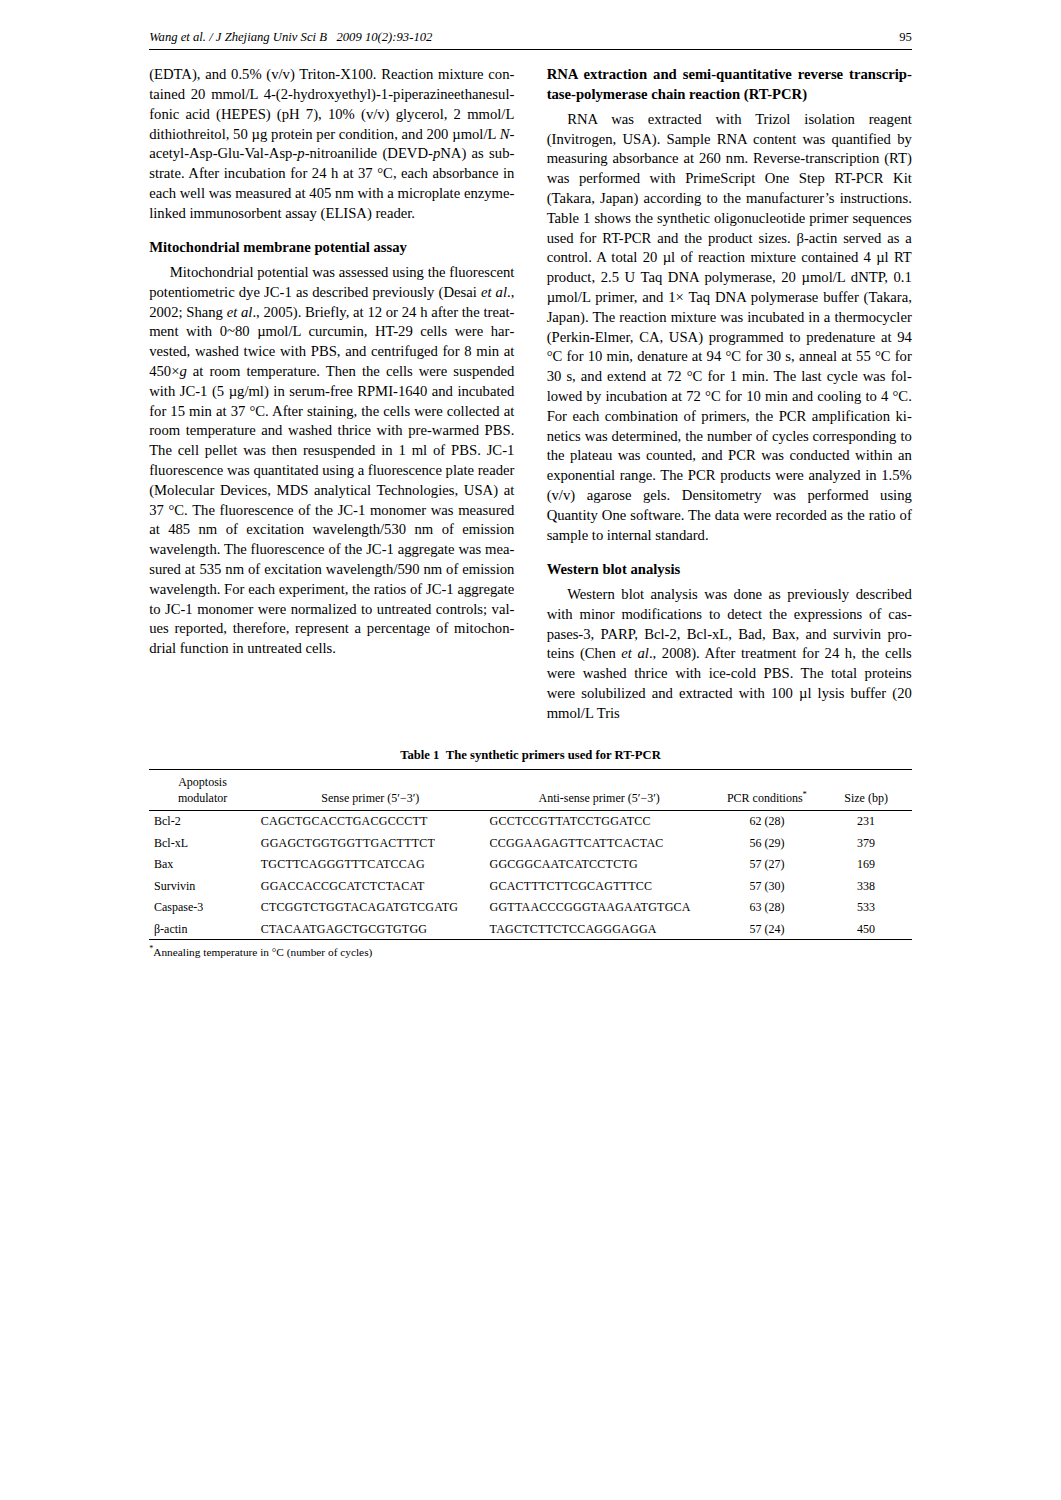Wang et al. / J Zhejiang Univ Sci B 2009 10(2):93-102 95
(EDTA), and 0.5% (v/v) Triton-X100. Reaction mixture contained 20 mmol/L 4-(2-hydroxyethyl)-1-piperazineethanesulfonic acid (HEPES) (pH 7), 10% (v/v) glycerol, 2 mmol/L dithiothreitol, 50 µg protein per condition, and 200 µmol/L N-acetyl-Asp-Glu-Val-Asp-p-nitroanilide (DEVD-p NA) as substrate. After incubation for 24 h at 37 °C, each absorbance in each well was measured at 405 nm with a microplate enzyme-linked immunosorbent assay (ELISA) reader.
Mitochondrial membrane potential assay
Mitochondrial potential was assessed using the fluorescent potentiometric dye JC-1 as described previously (Desai et al., 2002; Shang et al., 2005). Briefly, at 12 or 24 h after the treatment with 0~80 µmol/L curcumin, HT-29 cells were harvested, washed twice with PBS, and centrifuged for 8 min at 450×g at room temperature. Then the cells were suspended with JC-1 (5 µg/ml) in serum-free RPMI-1640 and incubated for 15 min at 37 °C. After staining, the cells were collected at room temperature and washed thrice with pre-warmed PBS. The cell pellet was then resuspended in 1 ml of PBS. JC-1 fluorescence was quantitated using a fluorescence plate reader (Molecular Devices, MDS analytical Technologies, USA) at 37 °C. The fluorescence of the JC-1 monomer was measured at 485 nm of excitation wavelength/530 nm of emission wavelength. The fluorescence of the JC-1 aggregate was measured at 535 nm of excitation wavelength/590 nm of emission wavelength. For each experiment, the ratios of JC-1 aggregate to JC-1 monomer were normalized to untreated controls; values reported, therefore, represent a percentage of mitochondrial function in untreated cells.
RNA extraction and semi-quantitative reverse transcriptase-polymerase chain reaction (RT-PCR)
RNA was extracted with Trizol isolation reagent (Invitrogen, USA). Sample RNA content was quantified by measuring absorbance at 260 nm. Reverse-transcription (RT) was performed with PrimeScript One Step RT-PCR Kit (Takara, Japan) according to the manufacturer’s instructions. Table 1 shows the synthetic oligonucleotide primer sequences used for RT-PCR and the product sizes. β-actin served as a control. A total 20 µl of reaction mixture contained 4 µl RT product, 2.5 U Taq DNA polymerase, 20 µmol/L dNTP, 0.1 µmol/L primer, and 1× Taq DNA polymerase buffer (Takara, Japan). The reaction mixture was incubated in a thermocycler (Perkin-Elmer, CA, USA) programmed to predenature at 94 °C for 10 min, denature at 94 °C for 30 s, anneal at 55 °C for 30 s, and extend at 72 °C for 1 min. The last cycle was followed by incubation at 72 °C for 10 min and cooling to 4 °C. For each combination of primers, the PCR amplification kinetics was determined, the number of cycles corresponding to the plateau was counted, and PCR was conducted within an exponential range. The PCR products were analyzed in 1.5% (v/v) agarose gels. Densitometry was performed using Quantity One software. The data were recorded as the ratio of sample to internal standard.
Western blot analysis
Western blot analysis was done as previously described with minor modifications to detect the expressions of caspases-3, PARP, Bcl-2, Bcl-xL, Bad, Bax, and survivin proteins (Chen et al., 2008). After treatment for 24 h, the cells were washed thrice with ice-cold PBS. The total proteins were solubilized and extracted with 100 µl lysis buffer (20 mmol/L Tris
Table 1 The synthetic primers used for RT-PCR
| Apoptosis modulator | Sense primer (5′−3′) | Anti-sense primer (5′−3′) | PCR conditions * | Size (bp) |
| --- | --- | --- | --- | --- |
| Bcl-2 | CAGCTGCACCTGACGCCCTT | GCCTCCGTTATCCTGGATCC | 62 (28) | 231 |
| Bcl-xL | GGAGCTGGTGGTTGACTTTCT | CCGGAAGAGTTCATTCACTAC | 56 (29) | 379 |
| Bax | TGCTTCAGGGTTTCATCCAG | GGCGGCAATCATCCTCTG | 57 (27) | 169 |
| Survivin | GGACCACCGCATCTCTACAT | GCACTTTCTTCGCAGTTTCC | 57 (30) | 338 |
| Caspase-3 | CTCGGTCTGGTACAGATGTCGATG | GGTTAACCCGGGTAAGAATGTGCA | 63 (28) | 533 |
| β-actin | CTACAATGAGCTGCGTGTGG | TAGCTCTTCTCCAGGGAGGA | 57 (24) | 450 |
*Annealing temperature in °C (number of cycles)